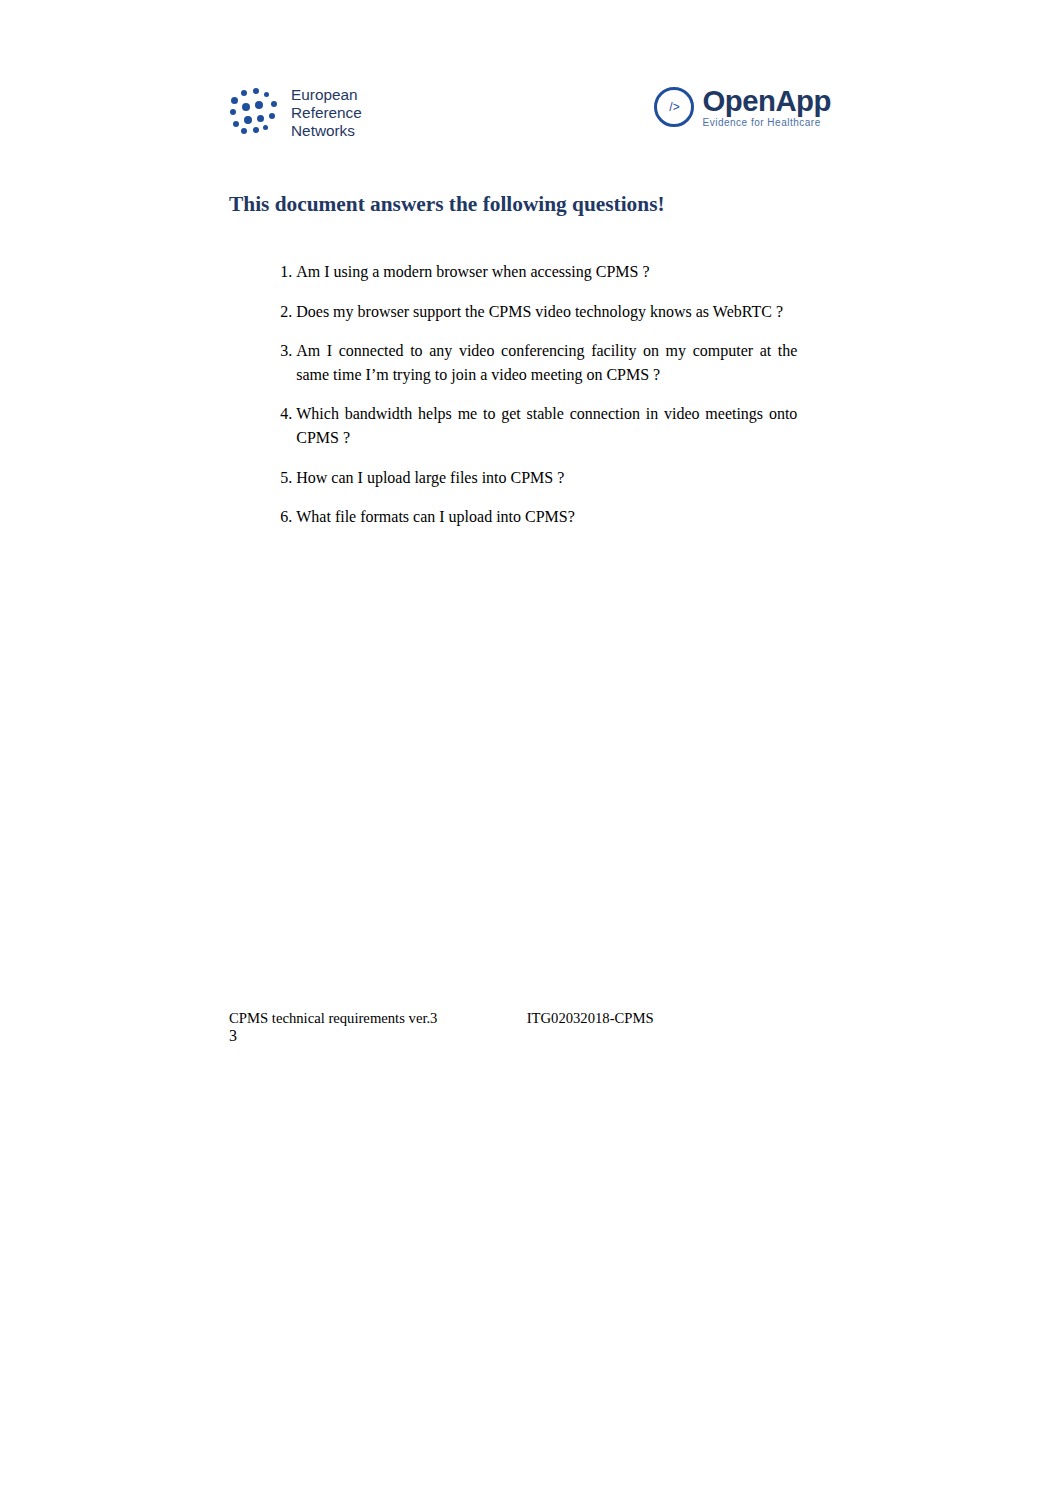European
Reference
Networks
OpenApp
Evidence for Healthcare
This document answers the following questions!
Am I using a modern browser when accessing CPMS ?
Does my browser support the CPMS video technology knows as WebRTC ?
Am I connected to any video conferencing facility on my computer at the same time I’m trying to join a video meeting on CPMS ?
Which bandwidth helps me to get stable connection in video meetings onto CPMS ?
How can I upload large files into CPMS ?
What file formats can I upload into CPMS?
CPMS technical requirements ver.3
ITG02032018-CPMS
3